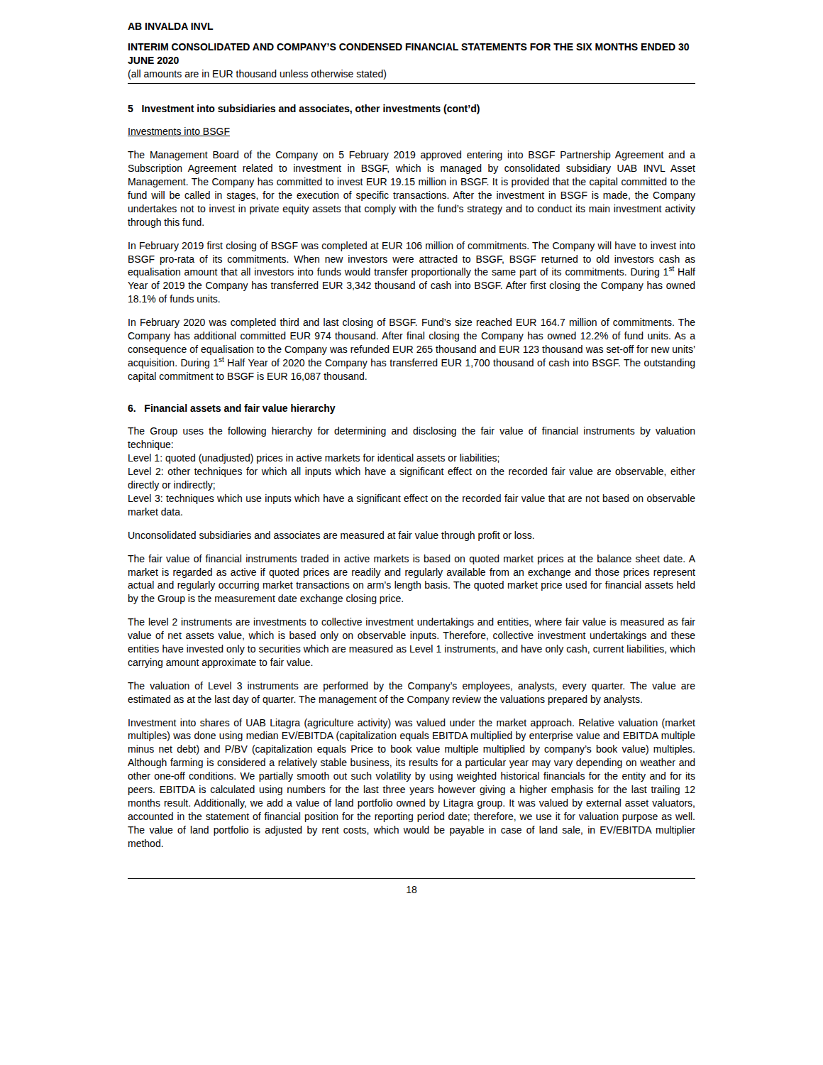AB INVALDA INVL
INTERIM CONSOLIDATED AND COMPANY’S CONDENSED FINANCIAL STATEMENTS FOR THE SIX MONTHS ENDED 30 JUNE 2020
(all amounts are in EUR thousand unless otherwise stated)
5 Investment into subsidiaries and associates, other investments (cont’d)
Investments into BSGF
The Management Board of the Company on 5 February 2019 approved entering into BSGF Partnership Agreement and a Subscription Agreement related to investment in BSGF, which is managed by consolidated subsidiary UAB INVL Asset Management. The Company has committed to invest EUR 19.15 million in BSGF. It is provided that the capital committed to the fund will be called in stages, for the execution of specific transactions. After the investment in BSGF is made, the Company undertakes not to invest in private equity assets that comply with the fund’s strategy and to conduct its main investment activity through this fund.
In February 2019 first closing of BSGF was completed at EUR 106 million of commitments. The Company will have to invest into BSGF pro-rata of its commitments. When new investors were attracted to BSGF, BSGF returned to old investors cash as equalisation amount that all investors into funds would transfer proportionally the same part of its commitments. During 1st Half Year of 2019 the Company has transferred EUR 3,342 thousand of cash into BSGF. After first closing the Company has owned 18.1% of funds units.
In February 2020 was completed third and last closing of BSGF. Fund’s size reached EUR 164.7 million of commitments. The Company has additional committed EUR 974 thousand. After final closing the Company has owned 12.2% of fund units. As a consequence of equalisation to the Company was refunded EUR 265 thousand and EUR 123 thousand was set-off for new units’ acquisition. During 1st Half Year of 2020 the Company has transferred EUR 1,700 thousand of cash into BSGF. The outstanding capital commitment to BSGF is EUR 16,087 thousand.
6. Financial assets and fair value hierarchy
The Group uses the following hierarchy for determining and disclosing the fair value of financial instruments by valuation technique:
Level 1: quoted (unadjusted) prices in active markets for identical assets or liabilities;
Level 2: other techniques for which all inputs which have a significant effect on the recorded fair value are observable, either directly or indirectly;
Level 3: techniques which use inputs which have a significant effect on the recorded fair value that are not based on observable market data.
Unconsolidated subsidiaries and associates are measured at fair value through profit or loss.
The fair value of financial instruments traded in active markets is based on quoted market prices at the balance sheet date. A market is regarded as active if quoted prices are readily and regularly available from an exchange and those prices represent actual and regularly occurring market transactions on arm’s length basis. The quoted market price used for financial assets held by the Group is the measurement date exchange closing price.
The level 2 instruments are investments to collective investment undertakings and entities, where fair value is measured as fair value of net assets value, which is based only on observable inputs. Therefore, collective investment undertakings and these entities have invested only to securities which are measured as Level 1 instruments, and have only cash, current liabilities, which carrying amount approximate to fair value.
The valuation of Level 3 instruments are performed by the Company’s employees, analysts, every quarter. The value are estimated as at the last day of quarter. The management of the Company review the valuations prepared by analysts.
Investment into shares of UAB Litagra (agriculture activity) was valued under the market approach. Relative valuation (market multiples) was done using median EV/EBITDA (capitalization equals EBITDA multiplied by enterprise value and EBITDA multiple minus net debt) and P/BV (capitalization equals Price to book value multiple multiplied by company’s book value) multiples. Although farming is considered a relatively stable business, its results for a particular year may vary depending on weather and other one-off conditions. We partially smooth out such volatility by using weighted historical financials for the entity and for its peers. EBITDA is calculated using numbers for the last three years however giving a higher emphasis for the last trailing 12 months result. Additionally, we add a value of land portfolio owned by Litagra group. It was valued by external asset valuators, accounted in the statement of financial position for the reporting period date; therefore, we use it for valuation purpose as well. The value of land portfolio is adjusted by rent costs, which would be payable in case of land sale, in EV/EBITDA multiplier method.
18